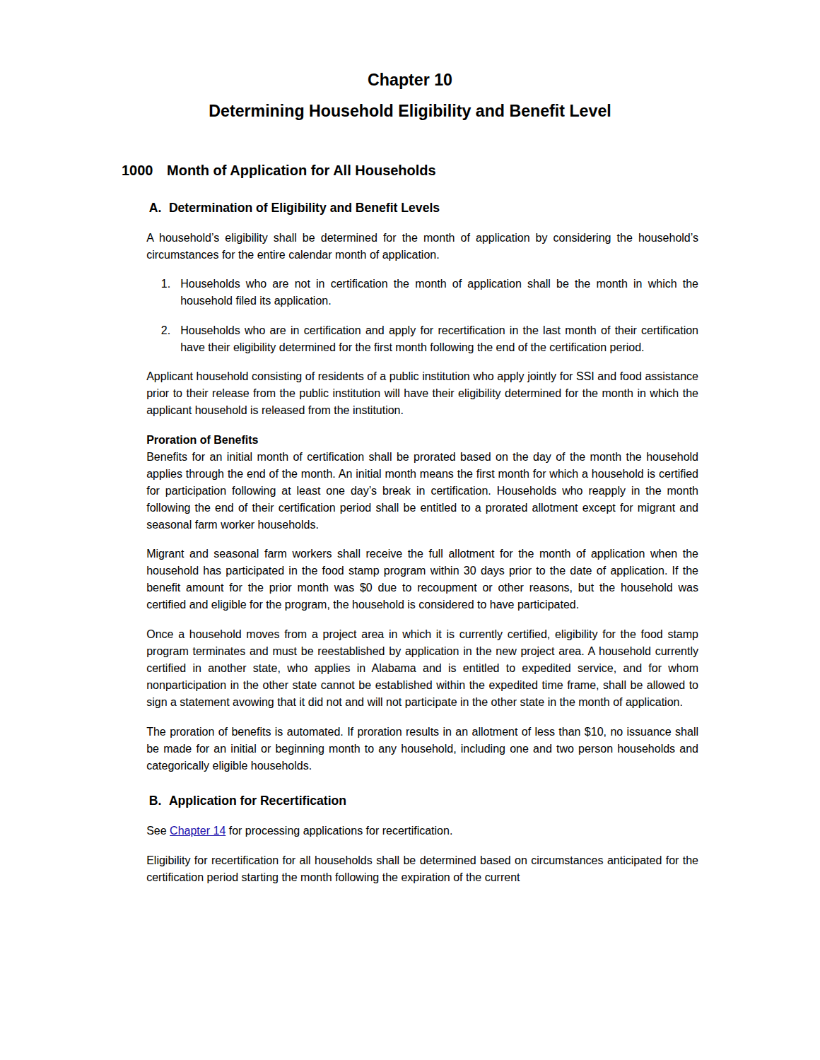Chapter 10
Determining Household Eligibility and Benefit Level
1000 Month of Application for All Households
A. Determination of Eligibility and Benefit Levels
A household’s eligibility shall be determined for the month of application by considering the household’s circumstances for the entire calendar month of application.
Households who are not in certification the month of application shall be the month in which the household filed its application.
Households who are in certification and apply for recertification in the last month of their certification have their eligibility determined for the first month following the end of the certification period.
Applicant household consisting of residents of a public institution who apply jointly for SSI and food assistance prior to their release from the public institution will have their eligibility determined for the month in which the applicant household is released from the institution.
Proration of Benefits
Benefits for an initial month of certification shall be prorated based on the day of the month the household applies through the end of the month. An initial month means the first month for which a household is certified for participation following at least one day’s break in certification. Households who reapply in the month following the end of their certification period shall be entitled to a prorated allotment except for migrant and seasonal farm worker households.
Migrant and seasonal farm workers shall receive the full allotment for the month of application when the household has participated in the food stamp program within 30 days prior to the date of application. If the benefit amount for the prior month was $0 due to recoupment or other reasons, but the household was certified and eligible for the program, the household is considered to have participated.
Once a household moves from a project area in which it is currently certified, eligibility for the food stamp program terminates and must be reestablished by application in the new project area. A household currently certified in another state, who applies in Alabama and is entitled to expedited service, and for whom nonparticipation in the other state cannot be established within the expedited time frame, shall be allowed to sign a statement avowing that it did not and will not participate in the other state in the month of application.
The proration of benefits is automated. If proration results in an allotment of less than $10, no issuance shall be made for an initial or beginning month to any household, including one and two person households and categorically eligible households.
B. Application for Recertification
See Chapter 14 for processing applications for recertification.
Eligibility for recertification for all households shall be determined based on circumstances anticipated for the certification period starting the month following the expiration of the current